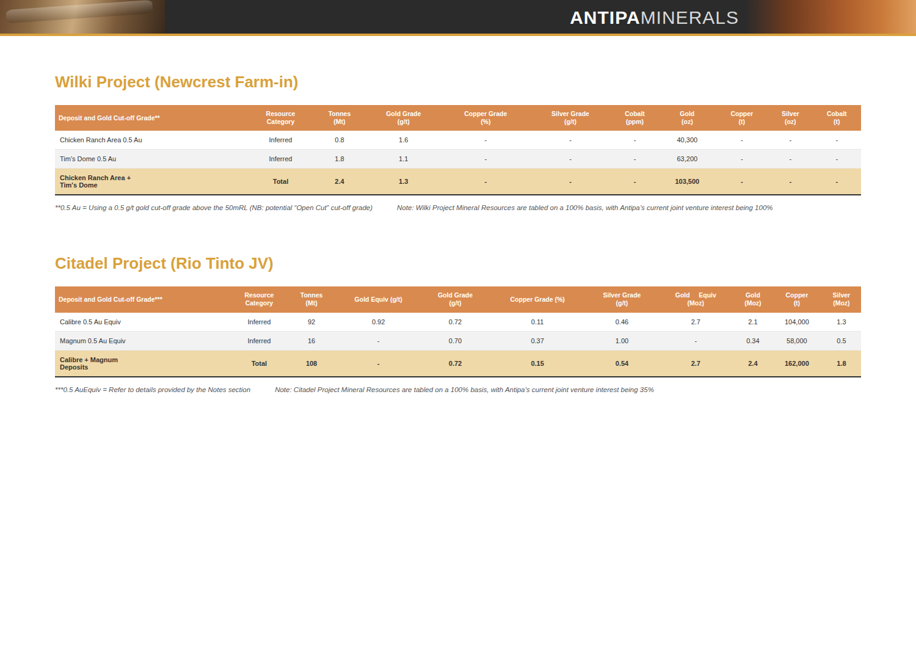ANTIPA MINERALS
Wilki Project (Newcrest Farm-in)
| Deposit and Gold Cut-off Grade** | Resource Category | Tonnes (Mt) | Gold Grade (g/t) | Copper Grade (%) | Silver Grade (g/t) | Cobalt (ppm) | Gold (oz) | Copper (t) | Silver (oz) | Cobalt (t) |
| --- | --- | --- | --- | --- | --- | --- | --- | --- | --- | --- |
| Chicken Ranch Area 0.5 Au | Inferred | 0.8 | 1.6 | - | - | - | 40,300 | - | - | - |
| Tim's Dome 0.5 Au | Inferred | 1.8 | 1.1 | - | - | - | 63,200 | - | - | - |
| Chicken Ranch Area + Tim's Dome | Total | 2.4 | 1.3 | - | - | - | 103,500 | - | - | - |
**0.5 Au = Using a 0.5 g/t gold cut-off grade above the 50mRL (NB: potential “Open Cut” cut-off grade)
Note: Wilki Project Mineral Resources are tabled on a 100% basis, with Antipa’s current joint venture interest being 100%
Citadel Project (Rio Tinto JV)
| Deposit and Gold Cut-off Grade*** | Resource Category | Tonnes (Mt) | Gold Equiv (g/t) | Gold Grade (g/t) | Copper Grade (%) | Silver Grade (g/t) | Gold Equiv (Moz) | Gold (Moz) | Copper (t) | Silver (Moz) |
| --- | --- | --- | --- | --- | --- | --- | --- | --- | --- | --- |
| Calibre 0.5 Au Equiv | Inferred | 92 | 0.92 | 0.72 | 0.11 | 0.46 | 2.7 | 2.1 | 104,000 | 1.3 |
| Magnum 0.5 Au Equiv | Inferred | 16 | - | 0.70 | 0.37 | 1.00 | - | 0.34 | 58,000 | 0.5 |
| Calibre + Magnum Deposits | Total | 108 | - | 0.72 | 0.15 | 0.54 | 2.7 | 2.4 | 162,000 | 1.8 |
***0.5 AuEquiv = Refer to details provided by the Notes section
Note: Citadel Project Mineral Resources are tabled on a 100% basis, with Antipa’s current joint venture interest being 35%